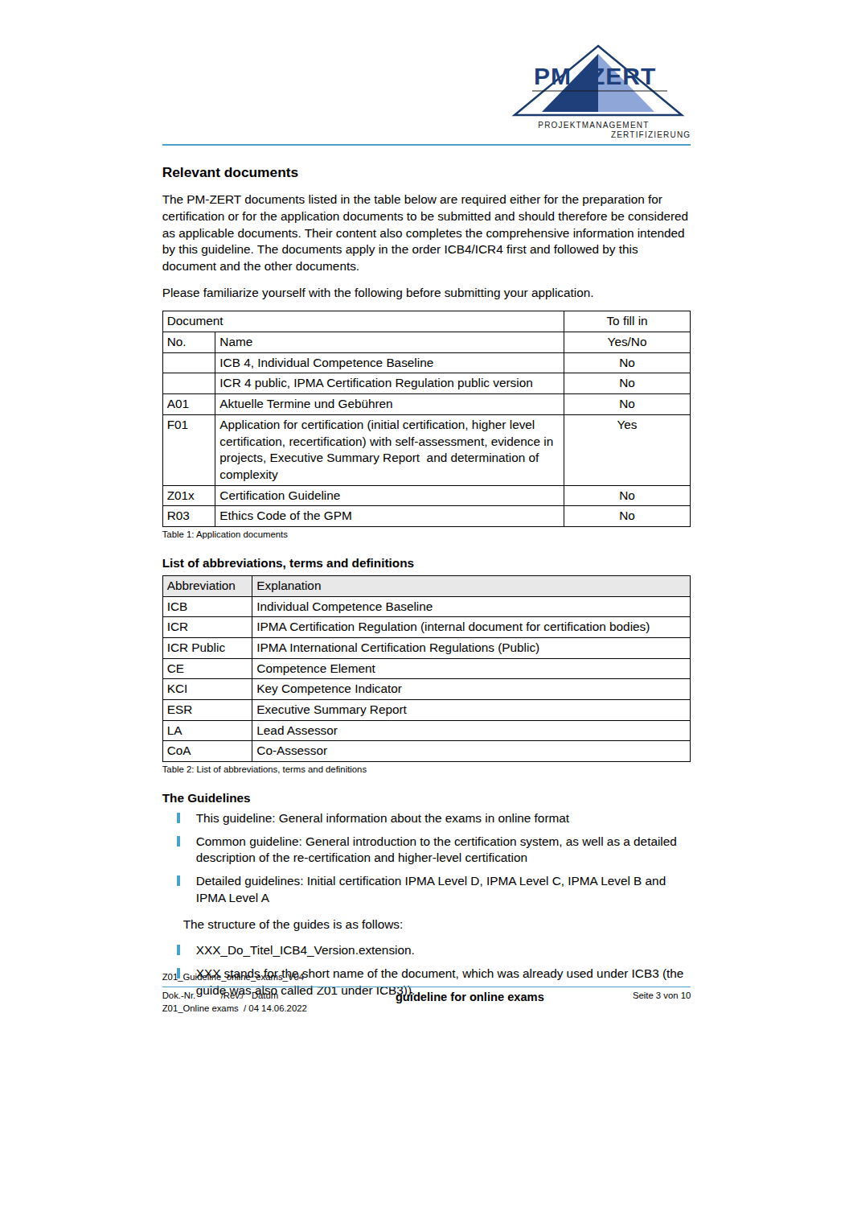PM ZERT
PROJEKTMANAGEMENT ZERTIFIZIERUNG
Relevant documents
The PM-ZERT documents listed in the table below are required either for the preparation for certification or for the application documents to be submitted and should therefore be considered as applicable documents. Their content also completes the comprehensive information intended by this guideline. The documents apply in the order ICB4/ICR4 first and followed by this document and the other documents.
Please familiarize yourself with the following before submitting your application.
| Document | To fill in |
| No. | Name | Yes/No |
| | ICB 4, Individual Competence Baseline | No |
| | ICR 4 public, IPMA Certification Regulation public version | No |
| A01 | Aktuelle Termine und Gebühren | No |
| F01 | Application for certification (initial certification, higher level certification, recertification) with self-assessment, evidence in projects, Executive Summary Report and determination of complexity | Yes |
| Z01x | Certification Guideline | No |
| R03 | Ethics Code of the GPM | No |
Table 1: Application documents
List of abbreviations, terms and definitions
| Abbreviation | Explanation |
| ICB | Individual Competence Baseline |
| ICR | IPMA Certification Regulation (internal document for certification bodies) |
| ICR Public | IPMA International Certification Regulations (Public) |
| CE | Competence Element |
| KCI | Key Competence Indicator |
| ESR | Executive Summary Report |
| LA | Lead Assessor |
| CoA | Co-Assessor |
Table 2: List of abbreviations, terms and definitions
The Guidelines
This guideline: General information about the exams in online format
Common guideline: General introduction to the certification system, as well as a detailed description of the re-certification and higher-level certification
Detailed guidelines: Initial certification IPMA Level D, IPMA Level C, IPMA Level B and IPMA Level A
The structure of the guides is as follows:
XXX_Do_Titel_ICB4_Version.extension.
XXX stands for the short name of the document, which was already used under ICB3 (the guide was also called Z01 under ICB3)).
Z01_Guideline_online_exams_V04
Dok.-Nr. /Rev./ Datum Z01_Online exams / 04 14.06.2022
guideline for online exams
Seite 3 von 10